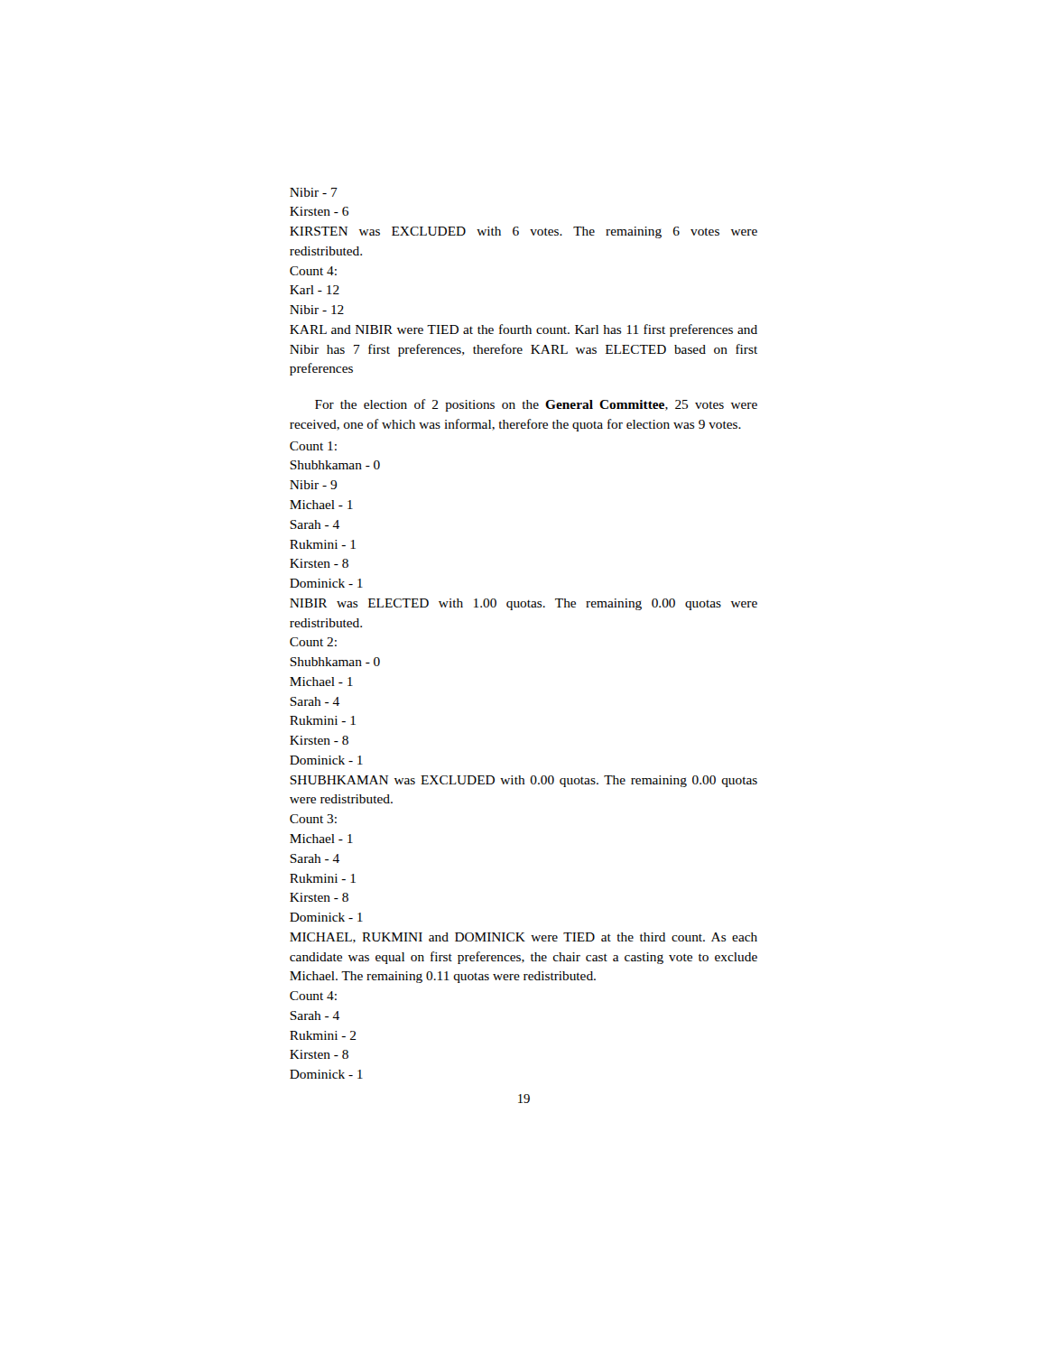Nibir - 7
Kirsten - 6
KIRSTEN was EXCLUDED with 6 votes. The remaining 6 votes were redistributed.
Count 4:
Karl - 12
Nibir - 12
KARL and NIBIR were TIED at the fourth count. Karl has 11 first preferences and Nibir has 7 first preferences, therefore KARL was ELECTED based on first preferences
For the election of 2 positions on the General Committee, 25 votes were received, one of which was informal, therefore the quota for election was 9 votes.
Count 1:
Shubhkaman - 0
Nibir - 9
Michael - 1
Sarah - 4
Rukmini - 1
Kirsten - 8
Dominick - 1
NIBIR was ELECTED with 1.00 quotas. The remaining 0.00 quotas were redistributed.
Count 2:
Shubhkaman - 0
Michael - 1
Sarah - 4
Rukmini - 1
Kirsten - 8
Dominick - 1
SHUBHKAMAN was EXCLUDED with 0.00 quotas. The remaining 0.00 quotas were redistributed.
Count 3:
Michael - 1
Sarah - 4
Rukmini - 1
Kirsten - 8
Dominick - 1
MICHAEL, RUKMINI and DOMINICK were TIED at the third count. As each candidate was equal on first preferences, the chair cast a casting vote to exclude Michael. The remaining 0.11 quotas were redistributed.
Count 4:
Sarah - 4
Rukmini - 2
Kirsten - 8
Dominick - 1
19